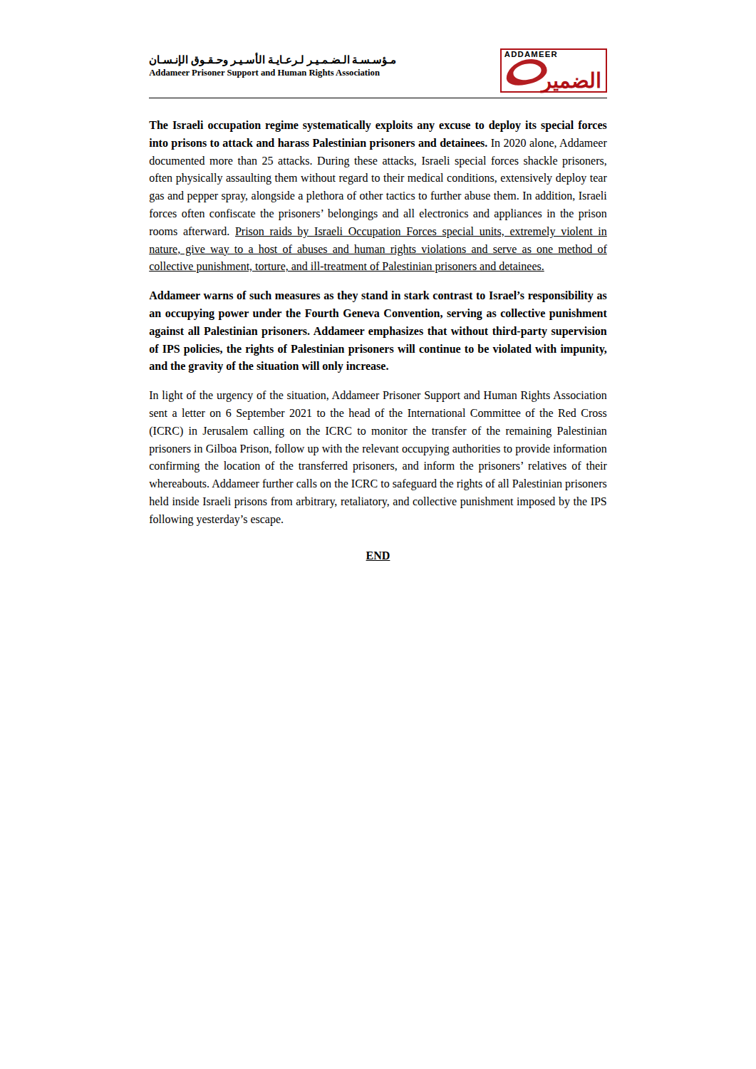مـؤسـسـة الـضـمـيـر لـرعـايـة الأسـيـر وحـقـوق الإنـسـان
Addameer Prisoner Support and Human Rights Association
ADDAMEER
الضمير
The Israeli occupation regime systematically exploits any excuse to deploy its special forces into prisons to attack and harass Palestinian prisoners and detainees. In 2020 alone, Addameer documented more than 25 attacks. During these attacks, Israeli special forces shackle prisoners, often physically assaulting them without regard to their medical conditions, extensively deploy tear gas and pepper spray, alongside a plethora of other tactics to further abuse them. In addition, Israeli forces often confiscate the prisoners’ belongings and all electronics and appliances in the prison rooms afterward. Prison raids by Israeli Occupation Forces special units, extremely violent in nature, give way to a host of abuses and human rights violations and serve as one method of collective punishment, torture, and ill-treatment of Palestinian prisoners and detainees.
Addameer warns of such measures as they stand in stark contrast to Israel’s responsibility as an occupying power under the Fourth Geneva Convention, serving as collective punishment against all Palestinian prisoners. Addameer emphasizes that without third-party supervision of IPS policies, the rights of Palestinian prisoners will continue to be violated with impunity, and the gravity of the situation will only increase.
In light of the urgency of the situation, Addameer Prisoner Support and Human Rights Association sent a letter on 6 September 2021 to the head of the International Committee of the Red Cross (ICRC) in Jerusalem calling on the ICRC to monitor the transfer of the remaining Palestinian prisoners in Gilboa Prison, follow up with the relevant occupying authorities to provide information confirming the location of the transferred prisoners, and inform the prisoners’ relatives of their whereabouts. Addameer further calls on the ICRC to safeguard the rights of all Palestinian prisoners held inside Israeli prisons from arbitrary, retaliatory, and collective punishment imposed by the IPS following yesterday’s escape.
END